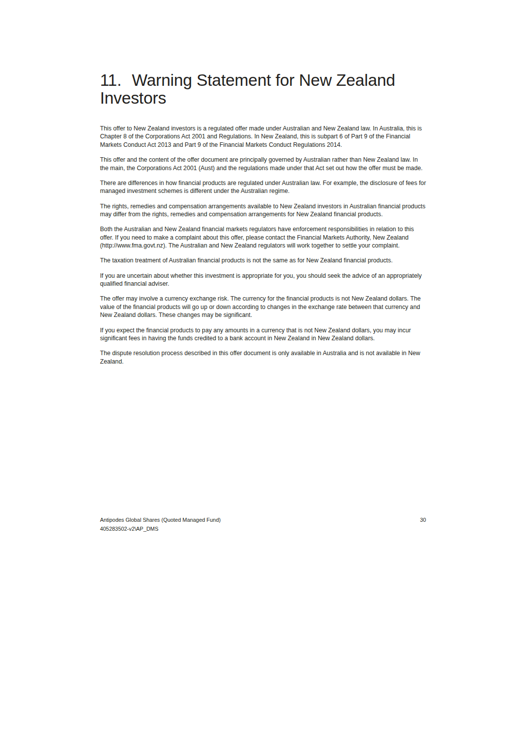11. Warning Statement for New Zealand Investors
This offer to New Zealand investors is a regulated offer made under Australian and New Zealand law. In Australia, this is Chapter 8 of the Corporations Act 2001 and Regulations. In New Zealand, this is subpart 6 of Part 9 of the Financial Markets Conduct Act 2013 and Part 9 of the Financial Markets Conduct Regulations 2014.
This offer and the content of the offer document are principally governed by Australian rather than New Zealand law. In the main, the Corporations Act 2001 (Aust) and the regulations made under that Act set out how the offer must be made.
There are differences in how financial products are regulated under Australian law. For example, the disclosure of fees for managed investment schemes is different under the Australian regime.
The rights, remedies and compensation arrangements available to New Zealand investors in Australian financial products may differ from the rights, remedies and compensation arrangements for New Zealand financial products.
Both the Australian and New Zealand financial markets regulators have enforcement responsibilities in relation to this offer. If you need to make a complaint about this offer, please contact the Financial Markets Authority, New Zealand (http://www.fma.govt.nz). The Australian and New Zealand regulators will work together to settle your complaint.
The taxation treatment of Australian financial products is not the same as for New Zealand financial products.
If you are uncertain about whether this investment is appropriate for you, you should seek the advice of an appropriately qualified financial adviser.
The offer may involve a currency exchange risk. The currency for the financial products is not New Zealand dollars. The value of the financial products will go up or down according to changes in the exchange rate between that currency and New Zealand dollars. These changes may be significant.
If you expect the financial products to pay any amounts in a currency that is not New Zealand dollars, you may incur significant fees in having the funds credited to a bank account in New Zealand in New Zealand dollars.
The dispute resolution process described in this offer document is only available in Australia and is not available in New Zealand.
Antipodes Global Shares (Quoted Managed Fund)
30
405283502-v2\AP_DMS